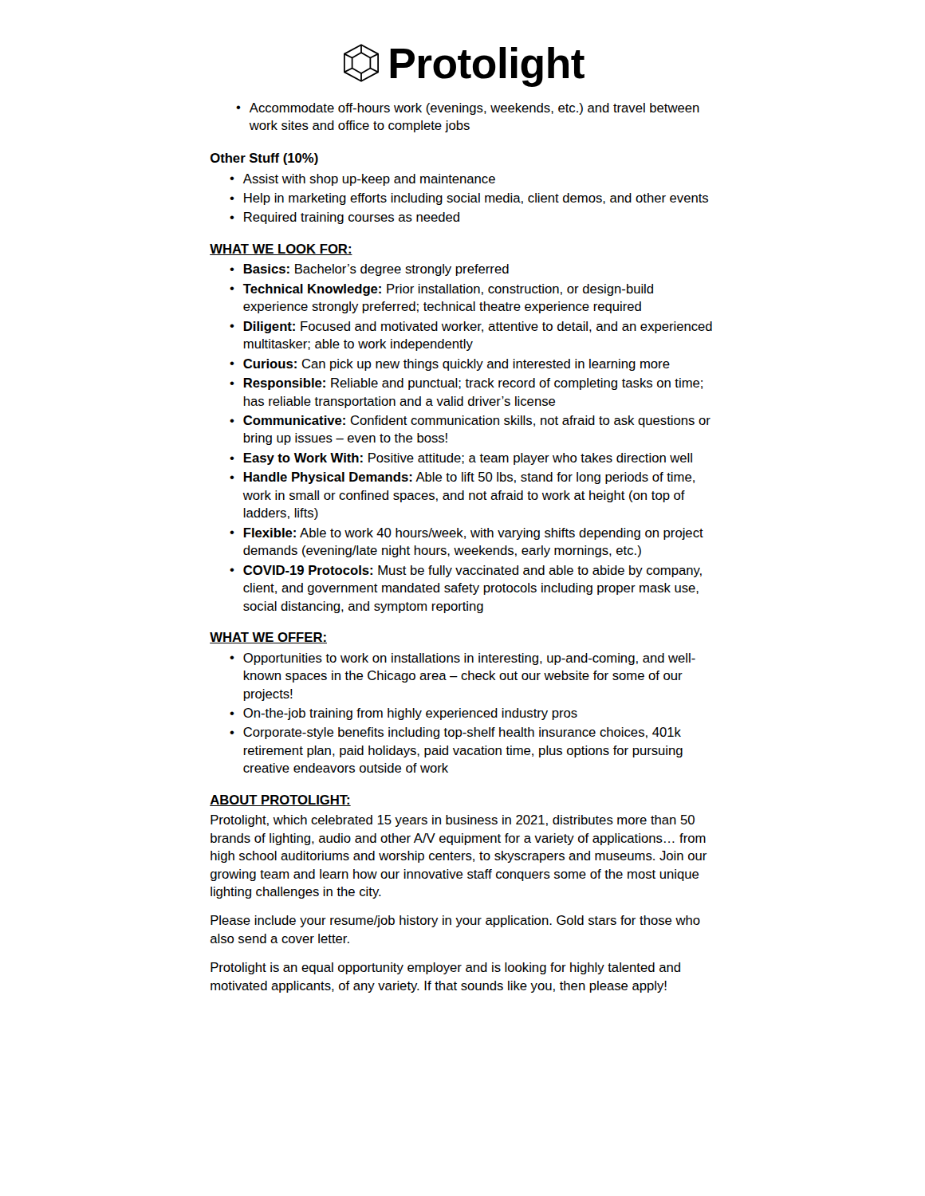Protolight
Accommodate off-hours work (evenings, weekends, etc.) and travel between work sites and office to complete jobs
Other Stuff (10%)
Assist with shop up-keep and maintenance
Help in marketing efforts including social media, client demos, and other events
Required training courses as needed
WHAT WE LOOK FOR:
Basics: Bachelor’s degree strongly preferred
Technical Knowledge: Prior installation, construction, or design-build experience strongly preferred; technical theatre experience required
Diligent: Focused and motivated worker, attentive to detail, and an experienced multitasker; able to work independently
Curious: Can pick up new things quickly and interested in learning more
Responsible: Reliable and punctual; track record of completing tasks on time; has reliable transportation and a valid driver’s license
Communicative: Confident communication skills, not afraid to ask questions or bring up issues – even to the boss!
Easy to Work With: Positive attitude; a team player who takes direction well
Handle Physical Demands: Able to lift 50 lbs, stand for long periods of time, work in small or confined spaces, and not afraid to work at height (on top of ladders, lifts)
Flexible: Able to work 40 hours/week, with varying shifts depending on project demands (evening/late night hours, weekends, early mornings, etc.)
COVID-19 Protocols: Must be fully vaccinated and able to abide by company, client, and government mandated safety protocols including proper mask use, social distancing, and symptom reporting
WHAT WE OFFER:
Opportunities to work on installations in interesting, up-and-coming, and well-known spaces in the Chicago area – check out our website for some of our projects!
On-the-job training from highly experienced industry pros
Corporate-style benefits including top-shelf health insurance choices, 401k retirement plan, paid holidays, paid vacation time, plus options for pursuing creative endeavors outside of work
ABOUT PROTOLIGHT:
Protolight, which celebrated 15 years in business in 2021, distributes more than 50 brands of lighting, audio and other A/V equipment for a variety of applications… from high school auditoriums and worship centers, to skyscrapers and museums. Join our growing team and learn how our innovative staff conquers some of the most unique lighting challenges in the city.
Please include your resume/job history in your application. Gold stars for those who also send a cover letter.
Protolight is an equal opportunity employer and is looking for highly talented and motivated applicants, of any variety. If that sounds like you, then please apply!